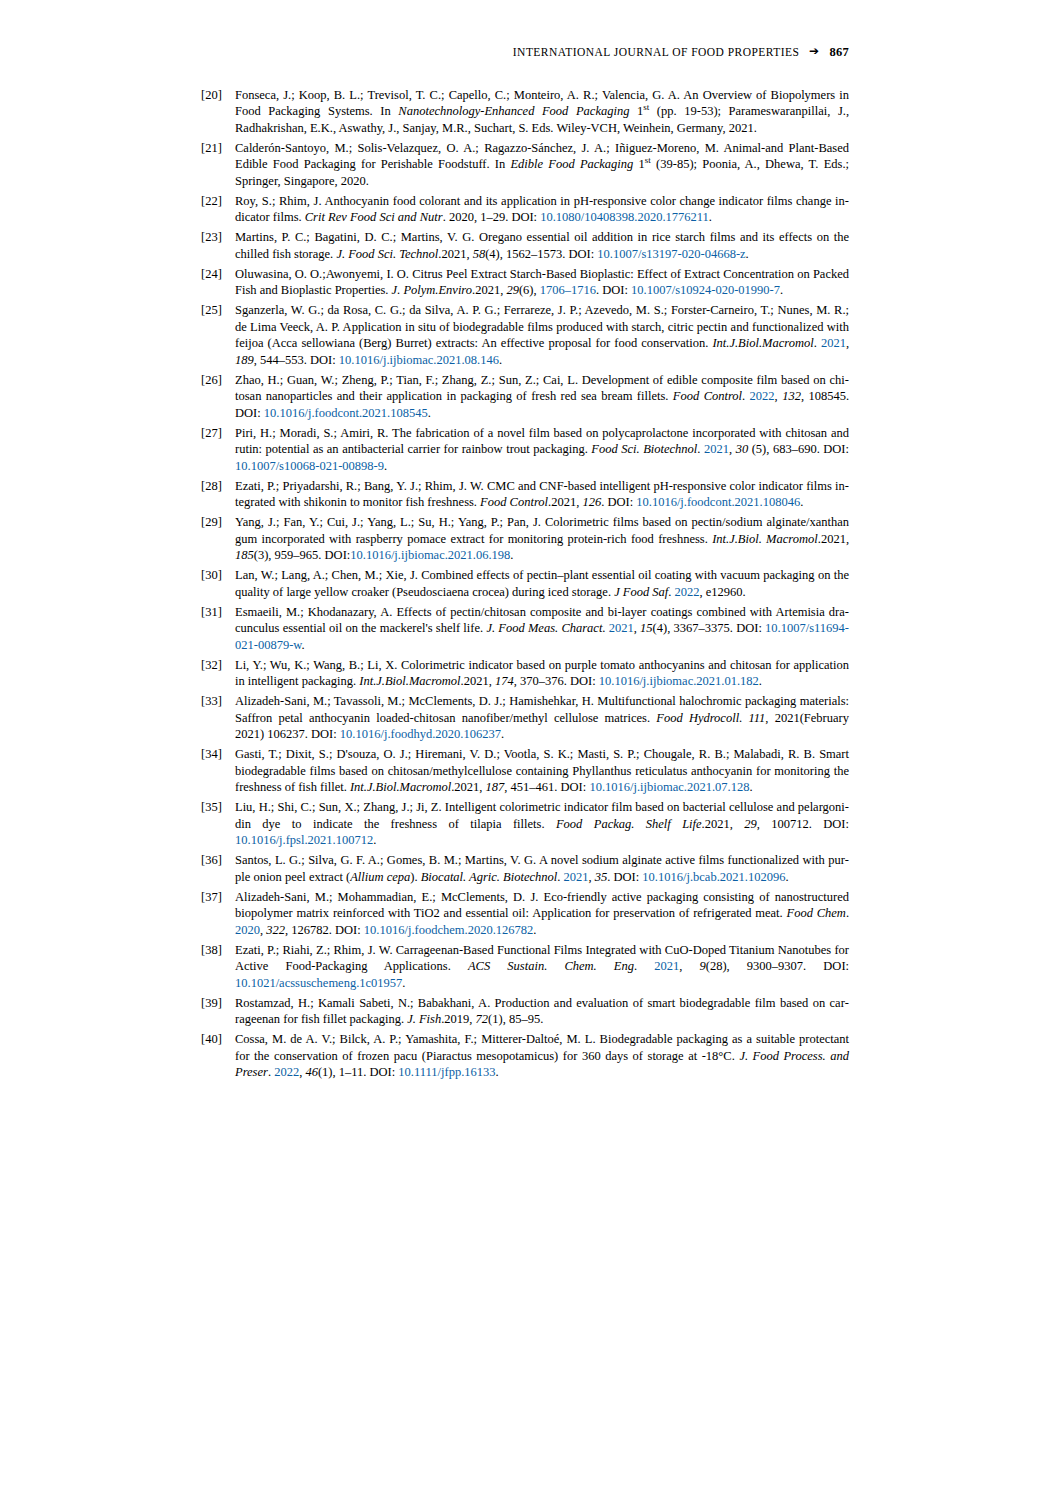International Journal of Food Properties ➔ 867
[20] Fonseca, J.; Koop, B. L.; Trevisol, T. C.; Capello, C.; Monteiro, A. R.; Valencia, G. A. An Overview of Biopolymers in Food Packaging Systems. In Nanotechnology-Enhanced Food Packaging 1st (pp. 19-53); Parameswaranpillai, J., Radhakrishan, E.K., Aswathy, J., Sanjay, M.R., Suchart, S. Eds. Wiley-VCH, Weinhein, Germany, 2021.
[21] Calderón-Santoyo, M.; Solis-Velazquez, O. A.; Ragazzo-Sánchez, J. A.; Iñiguez-Moreno, M. Animal-and Plant-Based Edible Food Packaging for Perishable Foodstuff. In Edible Food Packaging 1st (39-85); Poonia, A., Dhewa, T. Eds.; Springer, Singapore, 2020.
[22] Roy, S.; Rhim, J. Anthocyanin food colorant and its application in pH-responsive color change indicator films change indicator films. Crit Rev Food Sci and Nutr. 2020, 1–29. DOI: 10.1080/10408398.2020.1776211.
[23] Martins, P. C.; Bagatini, D. C.; Martins, V. G. Oregano essential oil addition in rice starch films and its effects on the chilled fish storage. J. Food Sci. Technol.2021, 58(4), 1562–1573. DOI: 10.1007/s13197-020-04668-z.
[24] Oluwasina, O. O.;Awonyemi, I. O. Citrus Peel Extract Starch-Based Bioplastic: Effect of Extract Concentration on Packed Fish and Bioplastic Properties. J. Polym.Enviro.2021, 29(6), 1706–1716. DOI: 10.1007/s10924-020-01990-7.
[25] Sganzerla, W. G.; da Rosa, C. G.; da Silva, A. P. G.; Ferrareze, J. P.; Azevedo, M. S.; Forster-Carneiro, T.; Nunes, M. R.; de Lima Veeck, A. P. Application in situ of biodegradable films produced with starch, citric pectin and functionalized with feijoa (Acca sellowiana (Berg) Burret) extracts: An effective proposal for food conservation. Int.J.Biol.Macromol. 2021, 189, 544–553. DOI: 10.1016/j.ijbiomac.2021.08.146.
[26] Zhao, H.; Guan, W.; Zheng, P.; Tian, F.; Zhang, Z.; Sun, Z.; Cai, L. Development of edible composite film based on chitosan nanoparticles and their application in packaging of fresh red sea bream fillets. Food Control. 2022, 132, 108545. DOI: 10.1016/j.foodcont.2021.108545.
[27] Piri, H.; Moradi, S.; Amiri, R. The fabrication of a novel film based on polycaprolactone incorporated with chitosan and rutin: potential as an antibacterial carrier for rainbow trout packaging. Food Sci. Biotechnol. 2021, 30 (5), 683–690. DOI: 10.1007/s10068-021-00898-9.
[28] Ezati, P.; Priyadarshi, R.; Bang, Y. J.; Rhim, J. W. CMC and CNF-based intelligent pH-responsive color indicator films integrated with shikonin to monitor fish freshness. Food Control.2021, 126. DOI: 10.1016/j.foodcont.2021.108046.
[29] Yang, J.; Fan, Y.; Cui, J.; Yang, L.; Su, H.; Yang, P.; Pan, J. Colorimetric films based on pectin/sodium alginate/xanthan gum incorporated with raspberry pomace extract for monitoring protein-rich food freshness. Int.J.Biol. Macromol.2021, 185(3), 959–965. DOI:10.1016/j.ijbiomac.2021.06.198.
[30] Lan, W.; Lang, A.; Chen, M.; Xie, J. Combined effects of pectin–plant essential oil coating with vacuum packaging on the quality of large yellow croaker (Pseudosciaena crocea) during iced storage. J Food Saf. 2022, e12960.
[31] Esmaeili, M.; Khodanazary, A. Effects of pectin/chitosan composite and bi-layer coatings combined with Artemisia dracunculus essential oil on the mackerel's shelf life. J. Food Meas. Charact. 2021, 15(4), 3367–3375. DOI: 10.1007/s11694-021-00879-w.
[32] Li, Y.; Wu, K.; Wang, B.; Li, X. Colorimetric indicator based on purple tomato anthocyanins and chitosan for application in intelligent packaging. Int.J.Biol.Macromol.2021, 174, 370–376. DOI: 10.1016/j.ijbiomac.2021.01.182.
[33] Alizadeh-Sani, M.; Tavassoli, M.; McClements, D. J.; Hamishehkar, H. Multifunctional halochromic packaging materials: Saffron petal anthocyanin loaded-chitosan nanofiber/methyl cellulose matrices. Food Hydrocoll. 111, 2021(February 2021) 106237. DOI: 10.1016/j.foodhyd.2020.106237.
[34] Gasti, T.; Dixit, S.; D'souza, O. J.; Hiremani, V. D.; Vootla, S. K.; Masti, S. P.; Chougale, R. B.; Malabadi, R. B. Smart biodegradable films based on chitosan/methylcellulose containing Phyllanthus reticulatus anthocyanin for monitoring the freshness of fish fillet. Int.J.Biol.Macromol.2021, 187, 451–461. DOI: 10.1016/j.ijbiomac.2021.07.128.
[35] Liu, H.; Shi, C.; Sun, X.; Zhang, J.; Ji, Z. Intelligent colorimetric indicator film based on bacterial cellulose and pelargonidin dye to indicate the freshness of tilapia fillets. Food Packag. Shelf Life.2021, 29, 100712. DOI: 10.1016/j.fpsl.2021.100712.
[36] Santos, L. G.; Silva, G. F. A.; Gomes, B. M.; Martins, V. G. A novel sodium alginate active films functionalized with purple onion peel extract (Allium cepa). Biocatal. Agric. Biotechnol. 2021, 35. DOI: 10.1016/j.bcab.2021.102096.
[37] Alizadeh-Sani, M.; Mohammadian, E.; McClements, D. J. Eco-friendly active packaging consisting of nanostructured biopolymer matrix reinforced with TiO2 and essential oil: Application for preservation of refrigerated meat. Food Chem. 2020, 322, 126782. DOI: 10.1016/j.foodchem.2020.126782.
[38] Ezati, P.; Riahi, Z.; Rhim, J. W. Carrageenan-Based Functional Films Integrated with CuO-Doped Titanium Nanotubes for Active Food-Packaging Applications. ACS Sustain. Chem. Eng. 2021, 9(28), 9300–9307. DOI: 10.1021/acssuschemeng.1c01957.
[39] Rostamzad, H.; Kamali Sabeti, N.; Babakhani, A. Production and evaluation of smart biodegradable film based on carrageenan for fish fillet packaging. J. Fish.2019, 72(1), 85–95.
[40] Cossa, M. de A. V.; Bilck, A. P.; Yamashita, F.; Mitterer-Daltoé, M. L. Biodegradable packaging as a suitable protectant for the conservation of frozen pacu (Piaractus mesopotamicus) for 360 days of storage at -18°C. J. Food Process. and Preser. 2022, 46(1), 1–11. DOI: 10.1111/jfpp.16133.